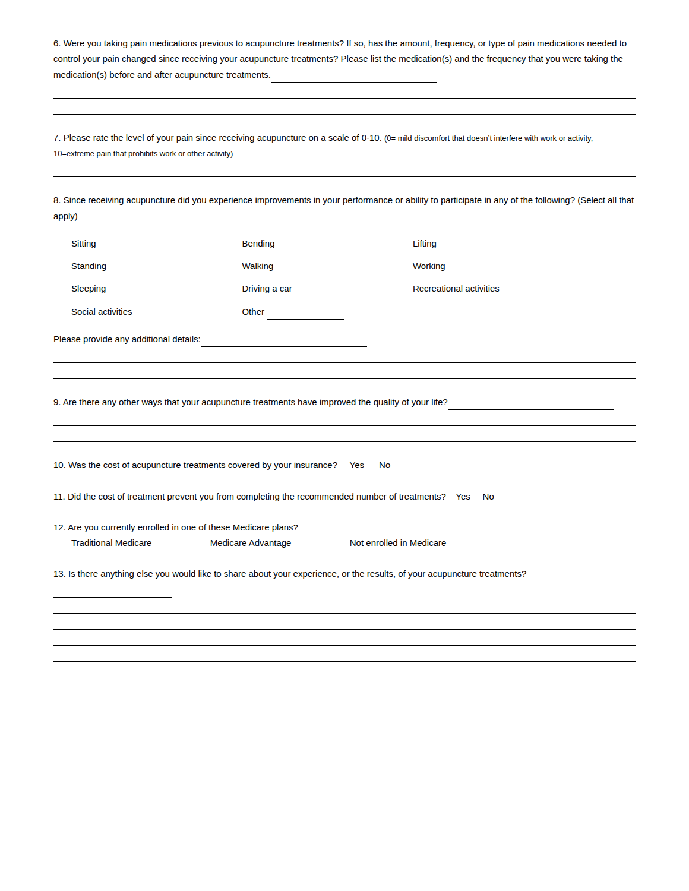6. Were you taking pain medications previous to acupuncture treatments? If so, has the amount, frequency, or type of pain medications needed to control your pain changed since receiving your acupuncture treatments? Please list the medication(s) and the frequency that you were taking the medication(s) before and after acupuncture treatments.
7. Please rate the level of your pain since receiving acupuncture on a scale of 0-10. (0= mild discomfort that doesn’t interfere with work or activity, 10=extreme pain that prohibits work or other activity)
8. Since receiving acupuncture did you experience improvements in your performance or ability to participate in any of the following? (Select all that apply)
| Sitting | Bending | Lifting |
| Standing | Walking | Working |
| Sleeping | Driving a car | Recreational activities |
| Social activities | Other | |
Please provide any additional details:
9. Are there any other ways that your acupuncture treatments have improved the quality of your life?
10. Was the cost of acupuncture treatments covered by your insurance? Yes No
11. Did the cost of treatment prevent you from completing the recommended number of treatments? Yes No
12. Are you currently enrolled in one of these Medicare plans?
Traditional Medicare Medicare Advantage Not enrolled in Medicare
13. Is there anything else you would like to share about your experience, or the results, of your acupuncture treatments?